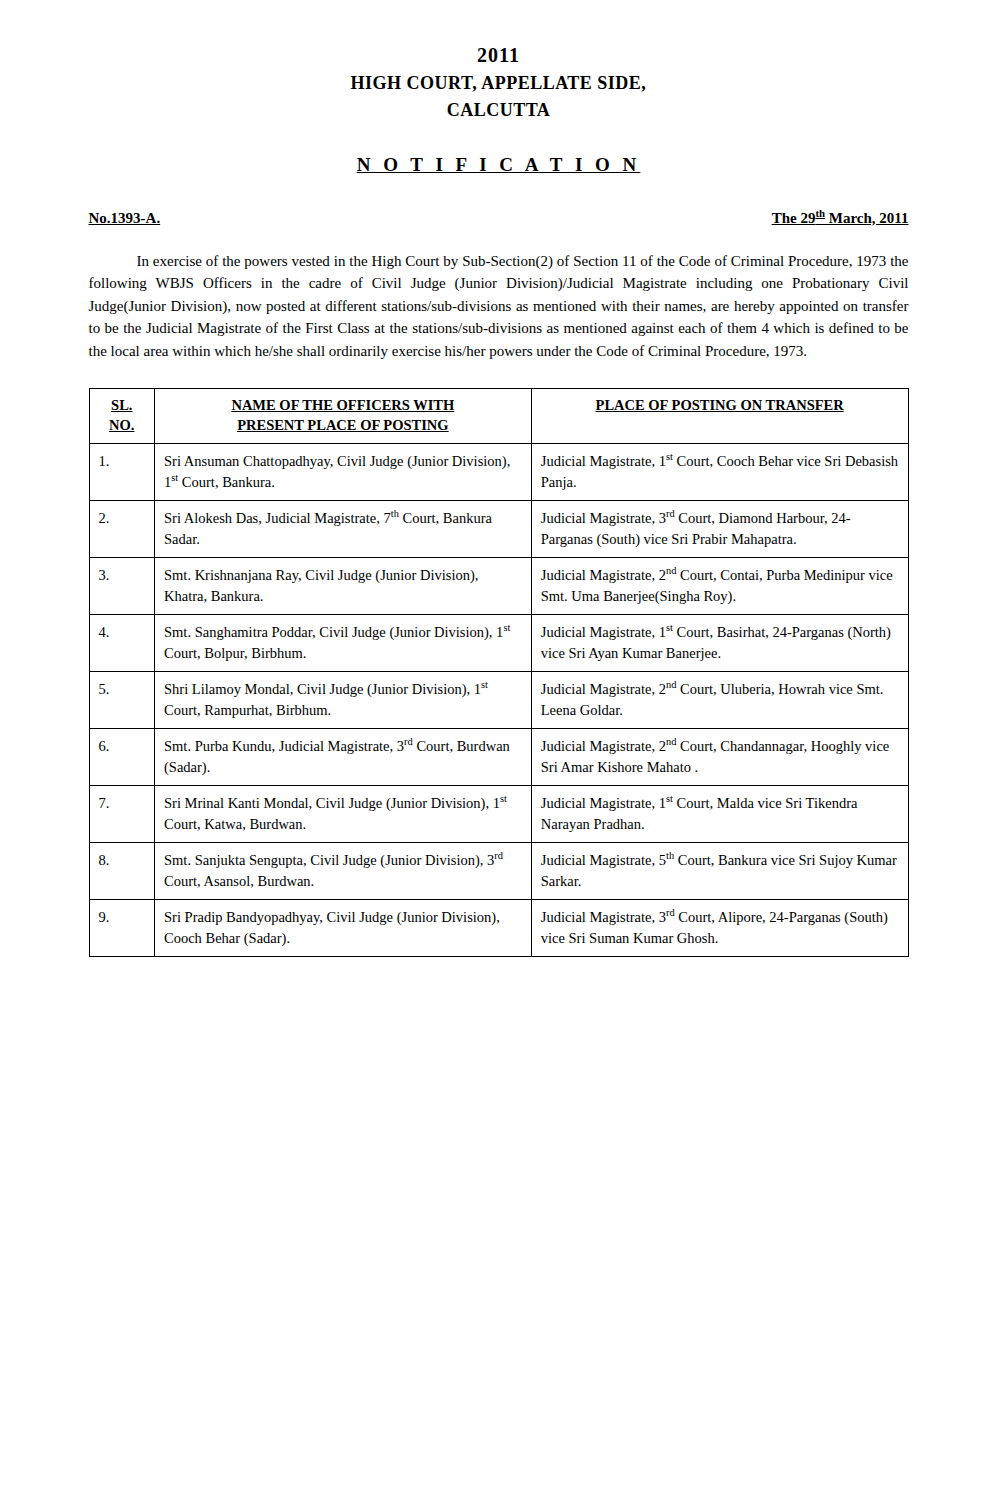2011
HIGH COURT, APPELLATE SIDE,
CALCUTTA
N O T I F I C A T I O N
No.1393-A. The 29th March, 2011
In exercise of the powers vested in the High Court by Sub-Section(2) of Section 11 of the Code of Criminal Procedure, 1973 the following WBJS Officers in the cadre of Civil Judge (Junior Division)/Judicial Magistrate including one Probationary Civil Judge(Junior Division), now posted at different stations/sub-divisions as mentioned with their names, are hereby appointed on transfer to be the Judicial Magistrate of the First Class at the stations/sub-divisions as mentioned against each of them 4 which is defined to be the local area within which he/she shall ordinarily exercise his/her powers under the Code of Criminal Procedure, 1973.
| SL. NO. | NAME OF THE OFFICERS WITH PRESENT PLACE OF POSTING | PLACE OF POSTING ON TRANSFER |
| --- | --- | --- |
| 1. | Sri Ansuman Chattopadhyay, Civil Judge (Junior Division), 1 st Court, Bankura. | Judicial Magistrate, 1 st Court, Cooch Behar vice Sri Debasish Panja. |
| 2. | Sri Alokesh Das, Judicial Magistrate, 7 th Court, Bankura Sadar. | Judicial Magistrate, 3 rd Court, Diamond Harbour, 24-Parganas (South) vice Sri Prabir Mahapatra. |
| 3. | Smt. Krishnanjana Ray, Civil Judge (Junior Division), Khatra, Bankura. | Judicial Magistrate, 2 nd Court, Contai, Purba Medinipur vice Smt. Uma Banerjee(Singha Roy). |
| 4. | Smt. Sanghamitra Poddar, Civil Judge (Junior Division), 1 st Court, Bolpur, Birbhum. | Judicial Magistrate, 1 st Court, Basirhat, 24-Parganas (North) vice Sri Ayan Kumar Banerjee. |
| 5. | Shri Lilamoy Mondal, Civil Judge (Junior Division), 1 st Court, Rampurhat, Birbhum. | Judicial Magistrate, 2 nd Court, Uluberia, Howrah vice Smt. Leena Goldar. |
| 6. | Smt. Purba Kundu, Judicial Magistrate, 3 rd Court, Burdwan (Sadar). | Judicial Magistrate, 2 nd Court, Chandannagar, Hooghly vice Sri Amar Kishore Mahato . |
| 7. | Sri Mrinal Kanti Mondal, Civil Judge (Junior Division), 1 st Court, Katwa, Burdwan. | Judicial Magistrate, 1 st Court, Malda vice Sri Tikendra Narayan Pradhan. |
| 8. | Smt. Sanjukta Sengupta, Civil Judge (Junior Division), 3 rd Court, Asansol, Burdwan. | Judicial Magistrate, 5 th Court, Bankura vice Sri Sujoy Kumar Sarkar. |
| 9. | Sri Pradip Bandyopadhyay, Civil Judge (Junior Division), Cooch Behar (Sadar). | Judicial Magistrate, 3 rd Court, Alipore, 24-Parganas (South) vice Sri Suman Kumar Ghosh. |